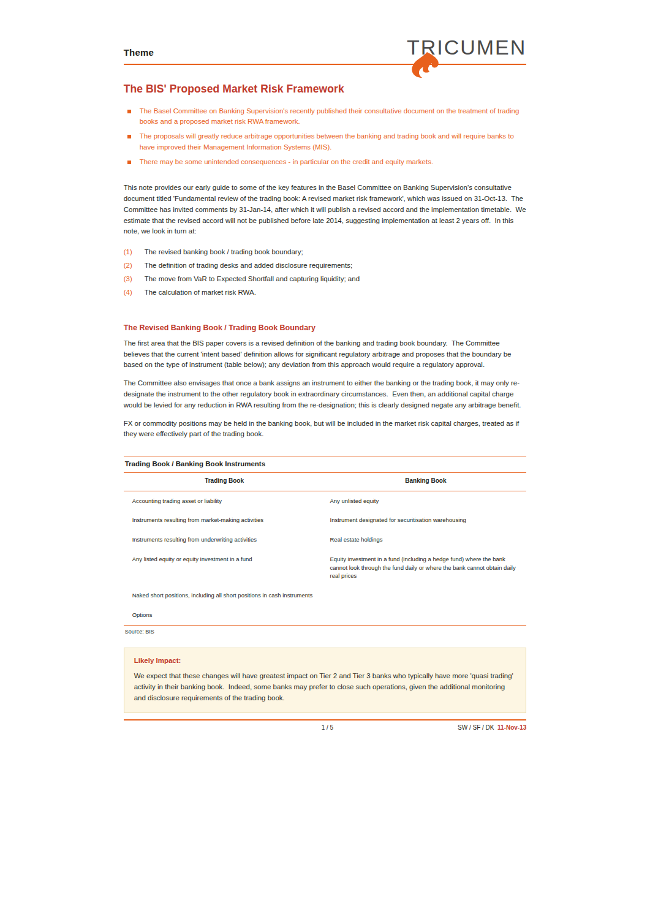Theme
TRICUMEN
The BIS' Proposed Market Risk Framework
The Basel Committee on Banking Supervision's recently published their consultative document on the treatment of trading books and a proposed market risk RWA framework.
The proposals will greatly reduce arbitrage opportunities between the banking and trading book and will require banks to have improved their Management Information Systems (MIS).
There may be some unintended consequences - in particular on the credit and equity markets.
This note provides our early guide to some of the key features in the Basel Committee on Banking Supervision's consultative document titled 'Fundamental review of the trading book: A revised market risk framework', which was issued on 31-Oct-13. The Committee has invited comments by 31-Jan-14, after which it will publish a revised accord and the implementation timetable. We estimate that the revised accord will not be published before late 2014, suggesting implementation at least 2 years off. In this note, we look in turn at:
The revised banking book / trading book boundary;
The definition of trading desks and added disclosure requirements;
The move from VaR to Expected Shortfall and capturing liquidity; and
The calculation of market risk RWA.
The Revised Banking Book / Trading Book Boundary
The first area that the BIS paper covers is a revised definition of the banking and trading book boundary. The Committee believes that the current 'intent based' definition allows for significant regulatory arbitrage and proposes that the boundary be based on the type of instrument (table below); any deviation from this approach would require a regulatory approval.
The Committee also envisages that once a bank assigns an instrument to either the banking or the trading book, it may only re-designate the instrument to the other regulatory book in extraordinary circumstances. Even then, an additional capital charge would be levied for any reduction in RWA resulting from the re-designation; this is clearly designed negate any arbitrage benefit.
FX or commodity positions may be held in the banking book, but will be included in the market risk capital charges, treated as if they were effectively part of the trading book.
Trading Book / Banking Book Instruments
| Trading Book | Banking Book |
| --- | --- |
| Accounting trading asset or liability | Any unlisted equity |
| Instruments resulting from market-making activities | Instrument designated for securitisation warehousing |
| Instruments resulting from underwriting activities | Real estate holdings |
| Any listed equity or equity investment in a fund | Equity investment in a fund (including a hedge fund) where the bank cannot look through the fund daily or where the bank cannot obtain daily real prices |
| Naked short positions, including all short positions in cash instruments | |
| Options | |
Source: BIS
Likely Impact:
We expect that these changes will have greatest impact on Tier 2 and Tier 3 banks who typically have more 'quasi trading' activity in their banking book. Indeed, some banks may prefer to close such operations, given the additional monitoring and disclosure requirements of the trading book.
1 / 5
SW / SF / DK 11-Nov-13